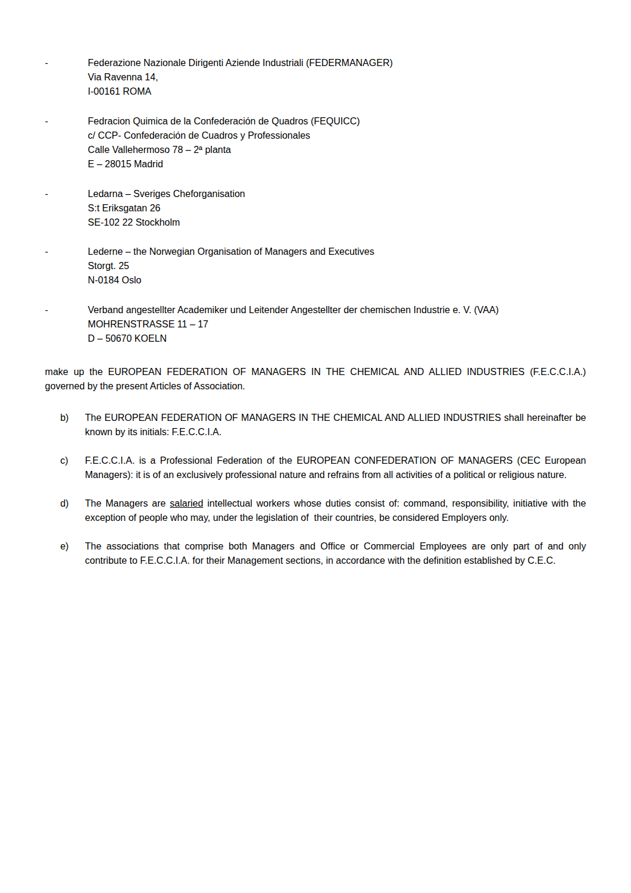-
Federazione Nazionale Dirigenti Aziende Industriali (FEDERMANAGER)
Via Ravenna 14,
I-00161 ROMA
-
Fedracion Quimica de la Confederación de Quadros (FEQUICC)
c/ CCP- Confederación de Cuadros y Professionales
Calle Vallehermoso 78 – 2ª planta
E – 28015 Madrid
-
Ledarna – Sveriges Cheforganisation
S:t Eriksgatan 26
SE-102 22 Stockholm
-
Lederne – the Norwegian Organisation of Managers and Executives
Storgt. 25
N-0184 Oslo
-
Verband angestellter Academiker und Leitender Angestellter der chemischen Industrie e. V. (VAA)
MOHRENSTRASSE 11 – 17
D – 50670 KOELN
make up the EUROPEAN FEDERATION OF MANAGERS IN THE CHEMICAL AND ALLIED INDUSTRIES (F.E.C.C.I.A.) governed by the present Articles of Association.
b) The EUROPEAN FEDERATION OF MANAGERS IN THE CHEMICAL AND ALLIED INDUSTRIES shall hereinafter be known by its initials: F.E.C.C.I.A.
c) F.E.C.C.I.A. is a Professional Federation of the EUROPEAN CONFEDERATION OF MANAGERS (CEC European Managers): it is of an exclusively professional nature and refrains from all activities of a political or religious nature.
d) The Managers are salaried intellectual workers whose duties consist of: command, responsibility, initiative with the exception of people who may, under the legislation of their countries, be considered Employers only.
e) The associations that comprise both Managers and Office or Commercial Employees are only part of and only contribute to F.E.C.C.I.A. for their Management sections, in accordance with the definition established by C.E.C.